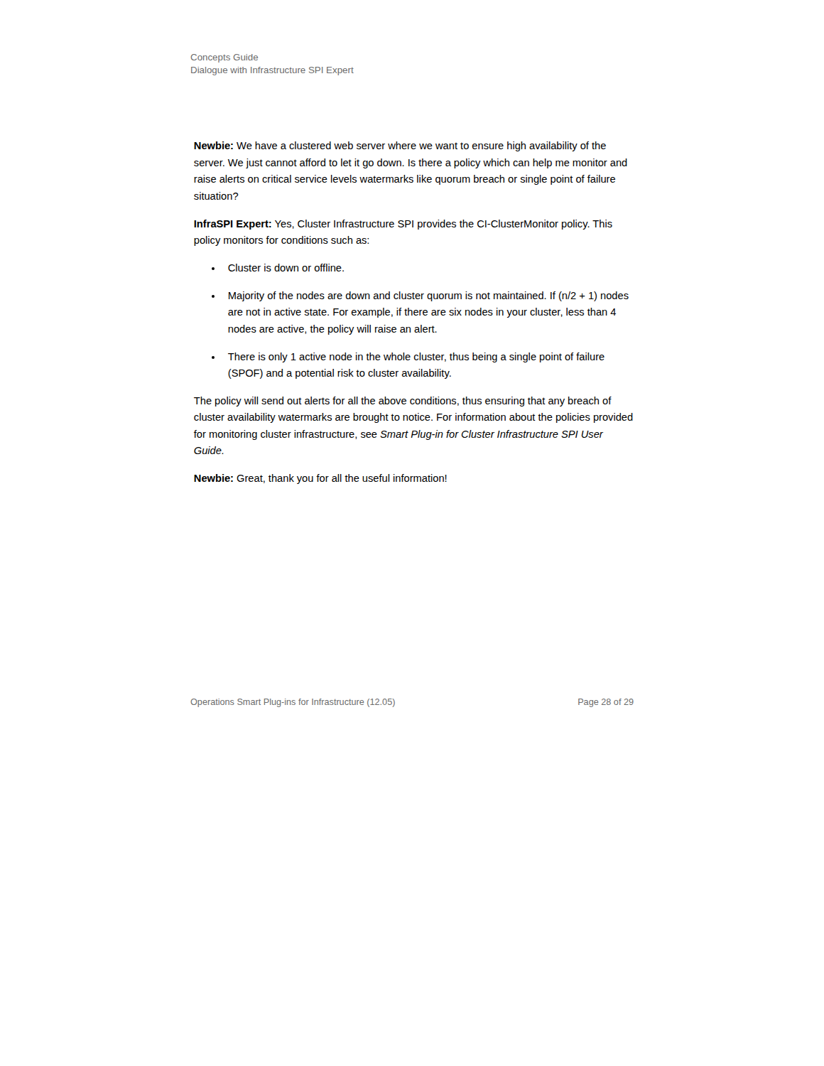Concepts Guide
Dialogue with Infrastructure SPI Expert
Newbie: We have a clustered web server where we want to ensure high availability of the server. We just cannot afford to let it go down. Is there a policy which can help me monitor and raise alerts on critical service levels watermarks like quorum breach or single point of failure situation?
InfraSPI Expert: Yes, Cluster Infrastructure SPI provides the CI-ClusterMonitor policy. This policy monitors for conditions such as:
Cluster is down or offline.
Majority of the nodes are down and cluster quorum is not maintained. If (n/2 + 1) nodes are not in active state. For example, if there are six nodes in your cluster, less than 4 nodes are active, the policy will raise an alert.
There is only 1 active node in the whole cluster, thus being a single point of failure (SPOF) and a potential risk to cluster availability.
The policy will send out alerts for all the above conditions, thus ensuring that any breach of cluster availability watermarks are brought to notice. For information about the policies provided for monitoring cluster infrastructure, see Smart Plug-in for Cluster Infrastructure SPI User Guide.
Newbie: Great, thank you for all the useful information!
Operations Smart Plug-ins for Infrastructure (12.05) Page 28 of 29